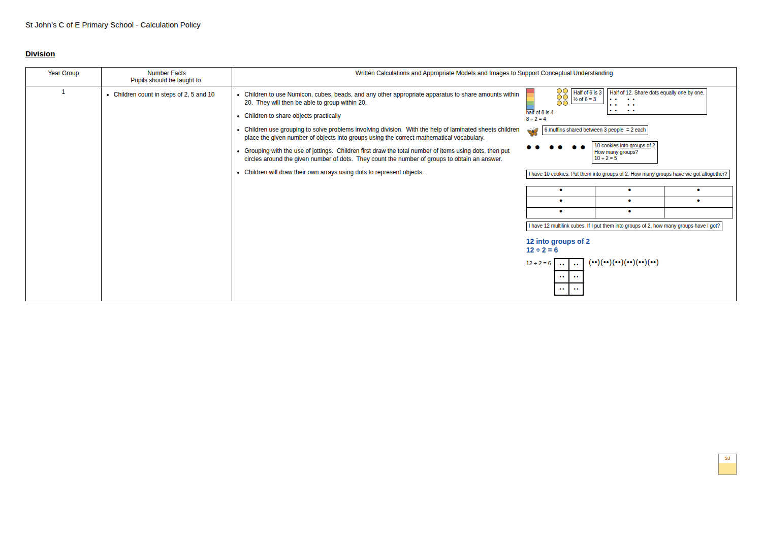St John’s C of E Primary School - Calculation Policy
Division
| Year Group | Number Facts Pupils should be taught to: | Written Calculations and Appropriate Models and Images to Support Conceptual Understanding |
| --- | --- | --- |
| 1 | Children count in steps of 2, 5 and 10 | Children to use Numicon, cubes, beads, and any other appropriate apparatus to share amounts within 20. They will then be able to group within 20. Children to share objects practically Children use grouping to solve problems involving division. With the help of laminated sheets children place the given number of objects into groups using the correct mathematical vocabulary. Grouping with the use of jottings. Children first draw the total number of items using dots, then put circles around the given number of dots. They count the number of groups to obtain an answer. Children will draw their own arrays using dots to represent objects. half of 8 is 4 8 ÷ 2 = 4 Half of 6 is 3 ½ of 6 = 3 Half of 12. Share dots equally one by one. • • • • • • • • • • • • 🦋 6 muffins shared between 3 people = 2 each ●● ●● ●● 10 cookies into groups of 2 How many groups? 10 ÷ 2 = 5 I have 10 cookies. Put them into groups of 2. How many groups have we got altogether? / ● / ● / ● / / ● / ● / ● / / ● / ● / / I have 12 multilink cubes. If I put them into groups of 2, how many groups have I got? 12 into groups of 2 12 ÷ 2 = 6 12 ÷ 2 = 6 • • • • • • • • • • • • (••)(••)(••)(••)(••)(••) |
SJ